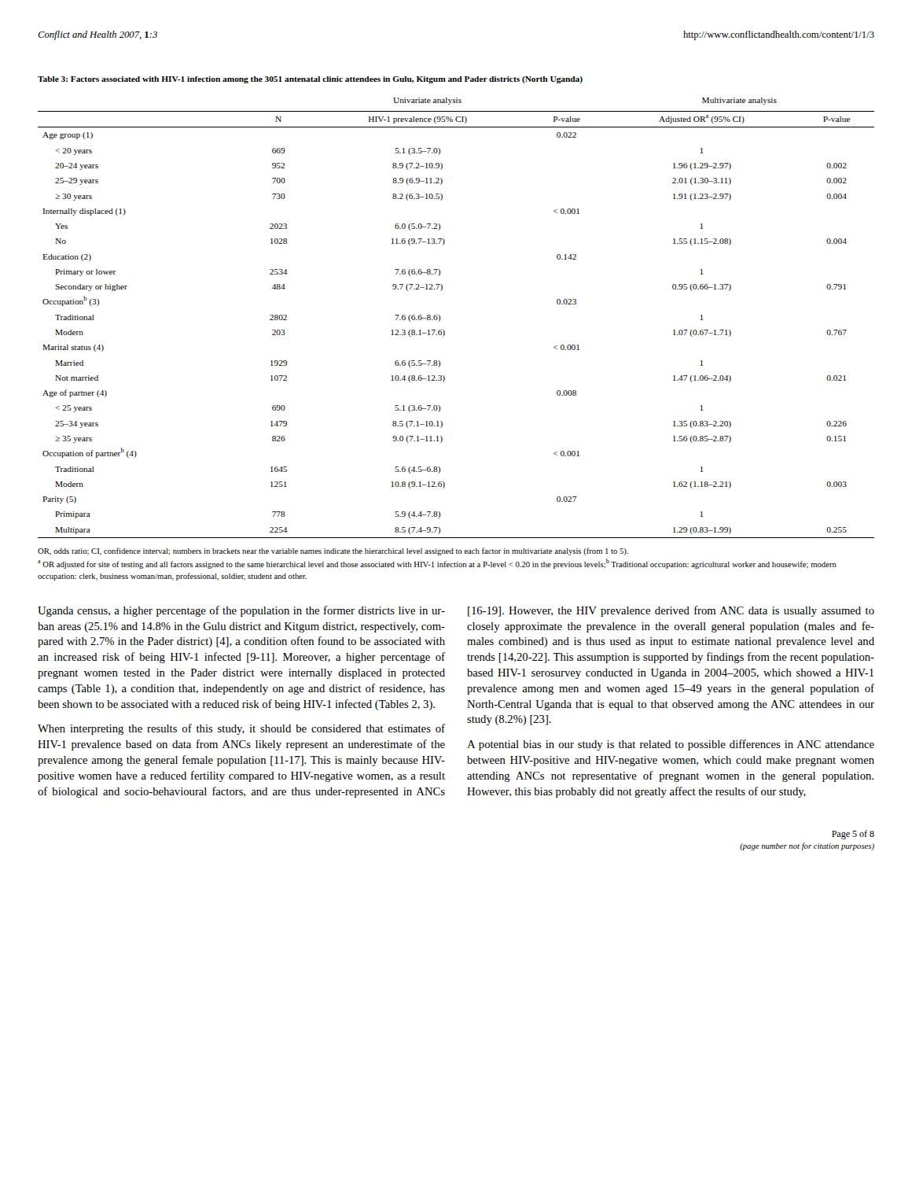Conflict and Health 2007, 1:3
http://www.conflictandhealth.com/content/1/1/3
Table 3: Factors associated with HIV-1 infection among the 3051 antenatal clinic attendees in Gulu, Kitgum and Pader districts (North Uganda)
| | Univariate analysis | Multivariate analysis |
| --- | --- | --- |
| | N | HIV-1 prevalence (95% CI) | P-value | Adjusted OR a (95% CI) | P-value |
| Age group (1) | | | 0.022 | | |
| < 20 years | 669 | 5.1 (3.5–7.0) | | 1 | |
| 20–24 years | 952 | 8.9 (7.2–10.9) | | 1.96 (1.29–2.97) | 0.002 |
| 25–29 years | 700 | 8.9 (6.9–11.2) | | 2.01 (1.30–3.11) | 0.002 |
| ≥ 30 years | 730 | 8.2 (6.3–10.5) | | 1.91 (1.23–2.97) | 0.004 |
| Internally displaced (1) | | | < 0.001 | | |
| Yes | 2023 | 6.0 (5.0–7.2) | | 1 | |
| No | 1028 | 11.6 (9.7–13.7) | | 1.55 (1.15–2.08) | 0.004 |
| Education (2) | | | 0.142 | | |
| Primary or lower | 2534 | 7.6 (6.6–8.7) | | 1 | |
| Secondary or higher | 484 | 9.7 (7.2–12.7) | | 0.95 (0.66–1.37) | 0.791 |
| Occupation b (3) | | | 0.023 | | |
| Traditional | 2802 | 7.6 (6.6–8.6) | | 1 | |
| Modern | 203 | 12.3 (8.1–17.6) | | 1.07 (0.67–1.71) | 0.767 |
| Marital status (4) | | | < 0.001 | | |
| Married | 1929 | 6.6 (5.5–7.8) | | 1 | |
| Not married | 1072 | 10.4 (8.6–12.3) | | 1.47 (1.06–2.04) | 0.021 |
| Age of partner (4) | | | 0.008 | | |
| < 25 years | 690 | 5.1 (3.6–7.0) | | 1 | |
| 25–34 years | 1479 | 8.5 (7.1–10.1) | | 1.35 (0.83–2.20) | 0.226 |
| ≥ 35 years | 826 | 9.0 (7.1–11.1) | | 1.56 (0.85–2.87) | 0.151 |
| Occupation of partner b (4) | | | < 0.001 | | |
| Traditional | 1645 | 5.6 (4.5–6.8) | | 1 | |
| Modern | 1251 | 10.8 (9.1–12.6) | | 1.62 (1.18–2.21) | 0.003 |
| Parity (5) | | | 0.027 | | |
| Primipara | 778 | 5.9 (4.4–7.8) | | 1 | |
| Multipara | 2254 | 8.5 (7.4–9.7) | | 1.29 (0.83–1.99) | 0.255 |
OR, odds ratio; CI, confidence interval; numbers in brackets near the variable names indicate the hierarchical level assigned to each factor in multivariate analysis (from 1 to 5).
a OR adjusted for site of testing and all factors assigned to the same hierarchical level and those associated with HIV-1 infection at a P-level < 0.20 in the previous levels;b Traditional occupation: agricultural worker and housewife; modern occupation: clerk, business woman/man, professional, soldier, student and other.
Uganda census, a higher percentage of the population in the former districts live in urban areas (25.1% and 14.8% in the Gulu district and Kitgum district, respectively, compared with 2.7% in the Pader district) [4], a condition often found to be associated with an increased risk of being HIV-1 infected [9-11]. Moreover, a higher percentage of pregnant women tested in the Pader district were internally displaced in protected camps (Table 1), a condition that, independently on age and district of residence, has been shown to be associated with a reduced risk of being HIV-1 infected (Tables 2, 3).
When interpreting the results of this study, it should be considered that estimates of HIV-1 prevalence based on data from ANCs likely represent an underestimate of the prevalence among the general female population [11-17]. This is mainly because HIV-positive women have a reduced fertility compared to HIV-negative women, as a result of biological and socio-behavioural factors, and are thus under-represented in ANCs [16-19]. However, the HIV prevalence derived from ANC data is usually assumed to closely approximate the prevalence in the overall general population (males and females combined) and is thus used as input to estimate national prevalence level and trends [14,20-22]. This assumption is supported by findings from the recent population-based HIV-1 serosurvey conducted in Uganda in 2004–2005, which showed a HIV-1 prevalence among men and women aged 15–49 years in the general population of North-Central Uganda that is equal to that observed among the ANC attendees in our study (8.2%) [23].
A potential bias in our study is that related to possible differences in ANC attendance between HIV-positive and HIV-negative women, which could make pregnant women attending ANCs not representative of pregnant women in the general population. However, this bias probably did not greatly affect the results of our study,
Page 5 of 8
(page number not for citation purposes)